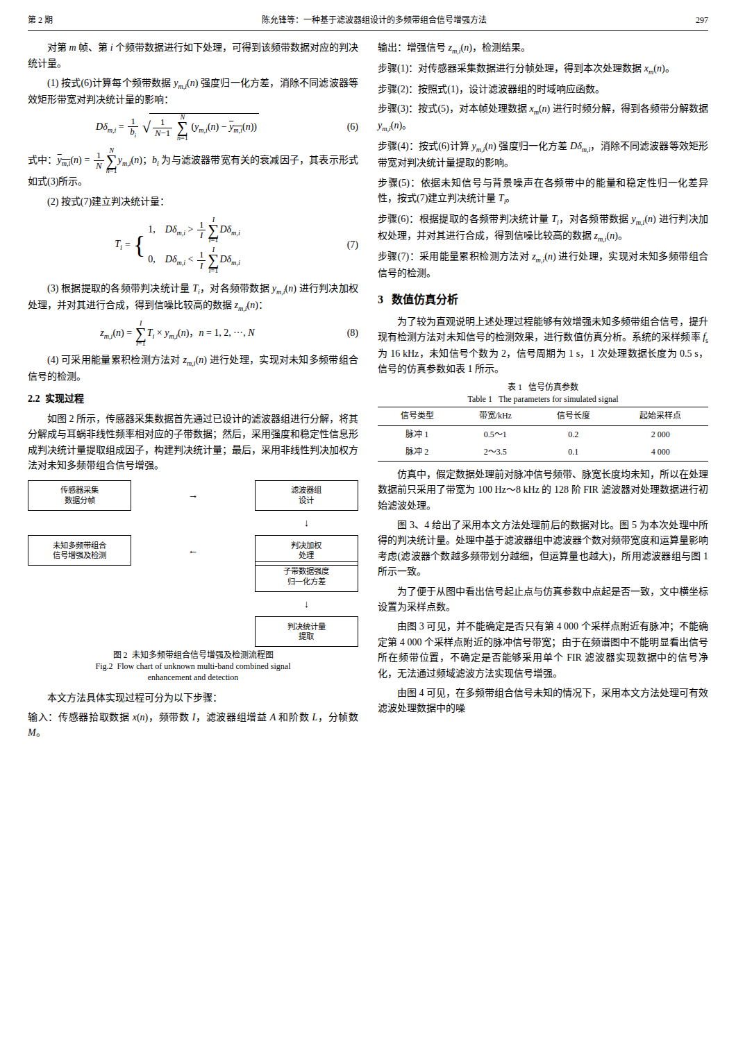第 2 期 陈允锋等：一种基于滤波器组设计的多频带组合信号增强方法 297
对第 m 帧、第 i 个频带数据进行如下处理，可得到该频带数据对应的判决统计量。
(1) 按式(6)计算每个频带数据 ym,i(n) 强度归一化方差，消除不同滤波器等效矩形带宽对判决统计量的影响：
Dδm,i = 1 bi √ 1 N−1 N∑n=1 (ym,i(n) − ym,i(n)) (6)
式中：ym,i(n) = 1 N N∑n=1 ym,i(n)；bi 为与滤波器带宽有关的衰减因子，其表示形式如式(3)所示。
(2) 按式(7)建立判决统计量：
Ti = {
1, Dδm,i > 1 I I∑i=1 Dδm,i
0, Dδm,i < 1 I I∑i=1 Dδm,i
(7)
(3) 根据提取的各频带判决统计量 Ti，对各频带数据 ym,i(n) 进行判决加权处理，并对其进行合成，得到信噪比较高的数据 zm,i(n)：
zm,i(n) = I∑i=1 Ti × ym,i(n)，n = 1, 2, ⋯, N (8)
(4) 可采用能量累积检测方法对 zm,i(n) 进行处理，实现对未知多频带组合信号的检测。
2.2 实现过程
如图 2 所示，传感器采集数据首先通过已设计的滤波器组进行分解，将其分解成与耳蜗非线性频率相对应的子带数据；然后，采用强度和稳定性信息形成判决统计量提取组成因子，构建判决统计量；最后，采用非线性判决加权方法对未知多频带组合信号增强。
传感器采集
数据分帧
→
滤波器组
设计
↓
未知多频带组合
信号增强及检测
←
判决加权
处理
子带数据强度
归一化方差
↓
判决统计量
提取
图 2 未知多频带组合信号增强及检测流程图
Fig.2 Flow chart of unknown multi-band combined signal
enhancement and detection
本文方法具体实现过程可分为以下步骤：
输入：传感器拾取数据 x(n)，频带数 I，滤波器组增益 A 和阶数 L，分帧数 M。
输出：增强信号 zm,i(n)，检测结果。
步骤(1)：对传感器采集数据进行分帧处理，得到本次处理数据 xm(n)。
步骤(2)：按照式(1)，设计滤波器组的时域响应函数。
步骤(3)：按式(5)，对本帧处理数据 xm(n) 进行时频分解，得到各频带分解数据 ym,i(n)。
步骤(4)：按式(6)计算 ym,i(n) 强度归一化方差 Dδm,i，消除不同滤波器等效矩形带宽对判决统计量提取的影响。
步骤(5)：依据未知信号与背景噪声在各频带中的能量和稳定性归一化差异性，按式(7)建立判决统计量 Ti。
步骤(6)：根据提取的各频带判决统计量 Ti，对各频带数据 ym,i(n) 进行判决加权处理，并对其进行合成，得到信噪比较高的数据 zm,i(n)。
步骤(7)：采用能量累积检测方法对 zm,i(n) 进行处理，实现对未知多频带组合信号的检测。
3 数值仿真分析
为了较为直观说明上述处理过程能够有效增强未知多频带组合信号，提升现有检测方法对未知信号的检测效果，进行数值仿真分析。系统的采样频率 fs 为 16 kHz，未知信号个数为 2，信号周期为 1 s，1 次处理数据长度为 0.5 s，信号的仿真参数如表 1 所示。
表 1 信号仿真参数 Table 1 The parameters for simulated signal
| 信号类型 | 带宽/kHz | 信号长度 | 起始采样点 |
| --- | --- | --- | --- |
| 脉冲 1 | 0.5～1 | 0.2 | 2 000 |
| 脉冲 2 | 2～3.5 | 0.1 | 4 000 |
仿真中，假定数据处理前对脉冲信号频带、脉宽长度均未知，所以在处理数据前只采用了带宽为 100 Hz～8 kHz 的 128 阶 FIR 滤波器对处理数据进行初始滤波处理。
图 3、4 给出了采用本文方法处理前后的数据对比。图 5 为本次处理中所得的判决统计量。处理中基于滤波器组中滤波器个数对频带宽度和运算量影响考虑(滤波器个数越多频带划分越细，但运算量也越大)，所用滤波器组与图 1 所示一致。
为了便于从图中看出信号起止点与仿真参数中点起是否一致，文中横坐标设置为采样点数。
由图 3 可见，并不能确定是否只有第 4 000 个采样点附近有脉冲；不能确定第 4 000 个采样点附近的脉冲信号带宽；由于在频谱图中不能明显看出信号所在频带位置，不确定是否能够采用单个 FIR 滤波器实现数据中的信号净化，无法通过频域滤波方法实现信号增强。
由图 4 可见，在多频带组合信号未知的情况下，采用本文方法处理可有效滤波处理数据中的噪